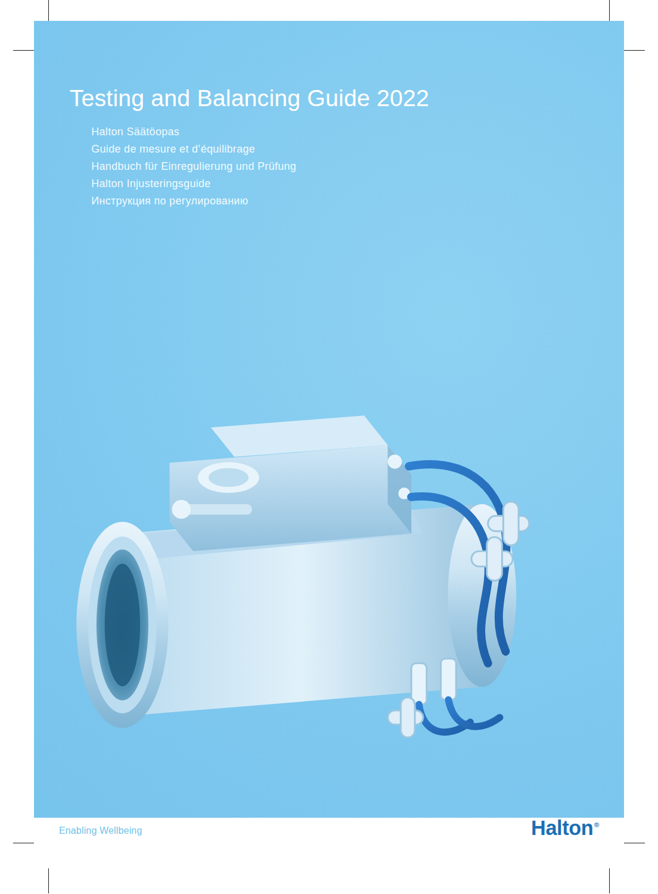Testing and Balancing Guide 2022
Halton Säätöopas
Guide de mesure et d’équilibrage
Handbuch für Einregulierung und Prüfung
Halton Injusteringsguide
Инструкция по регулированию
Enabling Wellbeing
Halton®